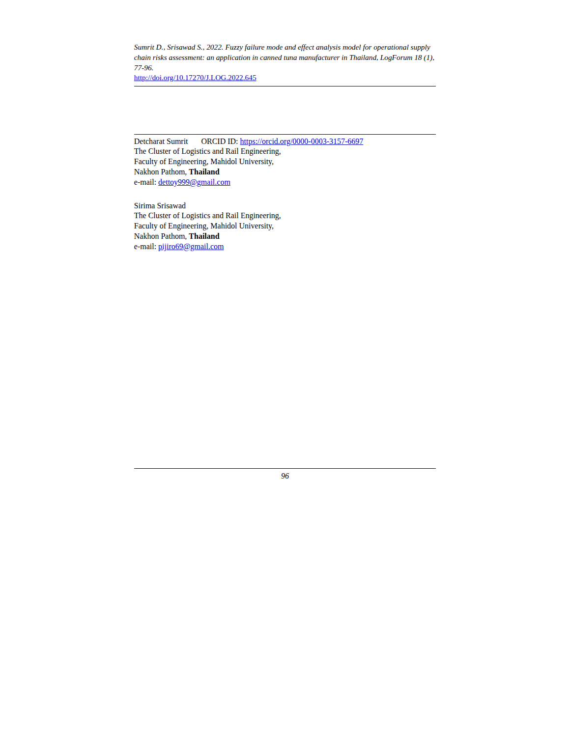Sumrit D., Srisawad S., 2022. Fuzzy failure mode and effect analysis model for operational supply chain risks assessment: an application in canned tuna manufacturer in Thailand, LogForum 18 (1), 77-96.
http://doi.org/10.17270/J.LOG.2022.645
Detcharat Sumrit ORCID ID: https://orcid.org/0000-0003-3157-6697
The Cluster of Logistics and Rail Engineering,
Faculty of Engineering, Mahidol University,
Nakhon Pathom, Thailand
e-mail: dettoy999@gmail.com
Sirima Srisawad
The Cluster of Logistics and Rail Engineering,
Faculty of Engineering, Mahidol University,
Nakhon Pathom, Thailand
e-mail: pijiro69@gmail.com
96